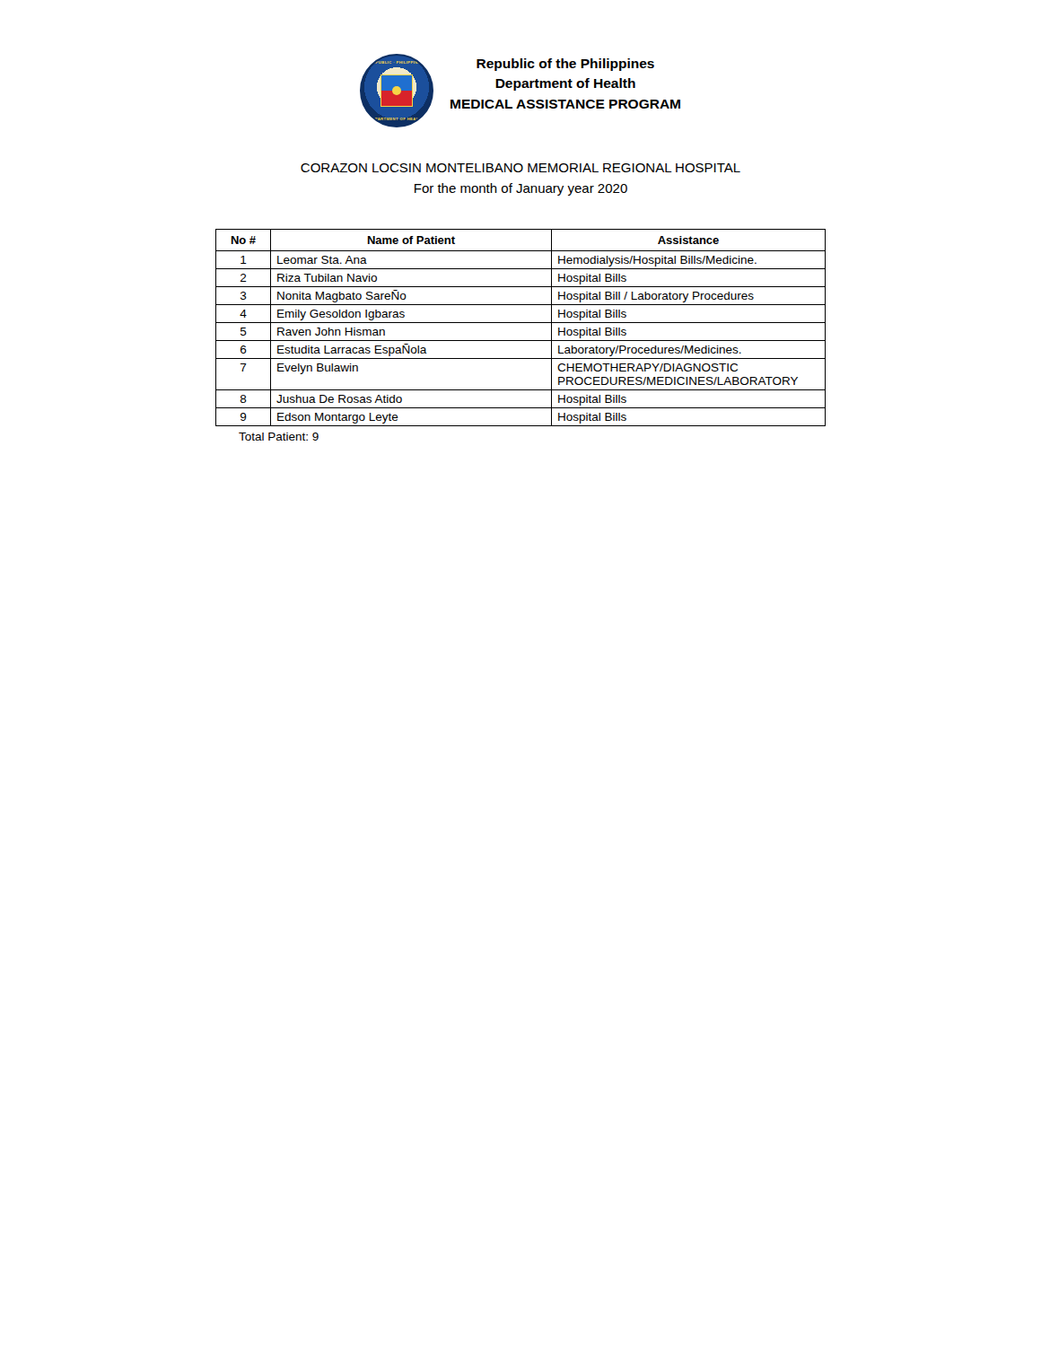REPUBLIC · PHILIPPINES
DEPARTMENT OF HEALTH
Republic of the Philippines
Department of Health
MEDICAL ASSISTANCE PROGRAM
CORAZON LOCSIN MONTELIBANO MEMORIAL REGIONAL HOSPITAL
For the month of January year 2020
| No # | Name of Patient | Assistance |
| --- | --- | --- |
| 1 | Leomar Sta. Ana | Hemodialysis/Hospital Bills/Medicine. |
| 2 | Riza Tubilan Navio | Hospital Bills |
| 3 | Nonita Magbato SareÑo | Hospital Bill / Laboratory Procedures |
| 4 | Emily Gesoldon Igbaras | Hospital Bills |
| 5 | Raven John Hisman | Hospital Bills |
| 6 | Estudita Larracas EspaÑola | Laboratory/Procedures/Medicines. |
| 7 | Evelyn Bulawin | CHEMOTHERAPY/DIAGNOSTIC PROCEDURES/MEDICINES/LABORATORY |
| 8 | Jushua De Rosas Atido | Hospital Bills |
| 9 | Edson Montargo Leyte | Hospital Bills |
Total Patient: 9